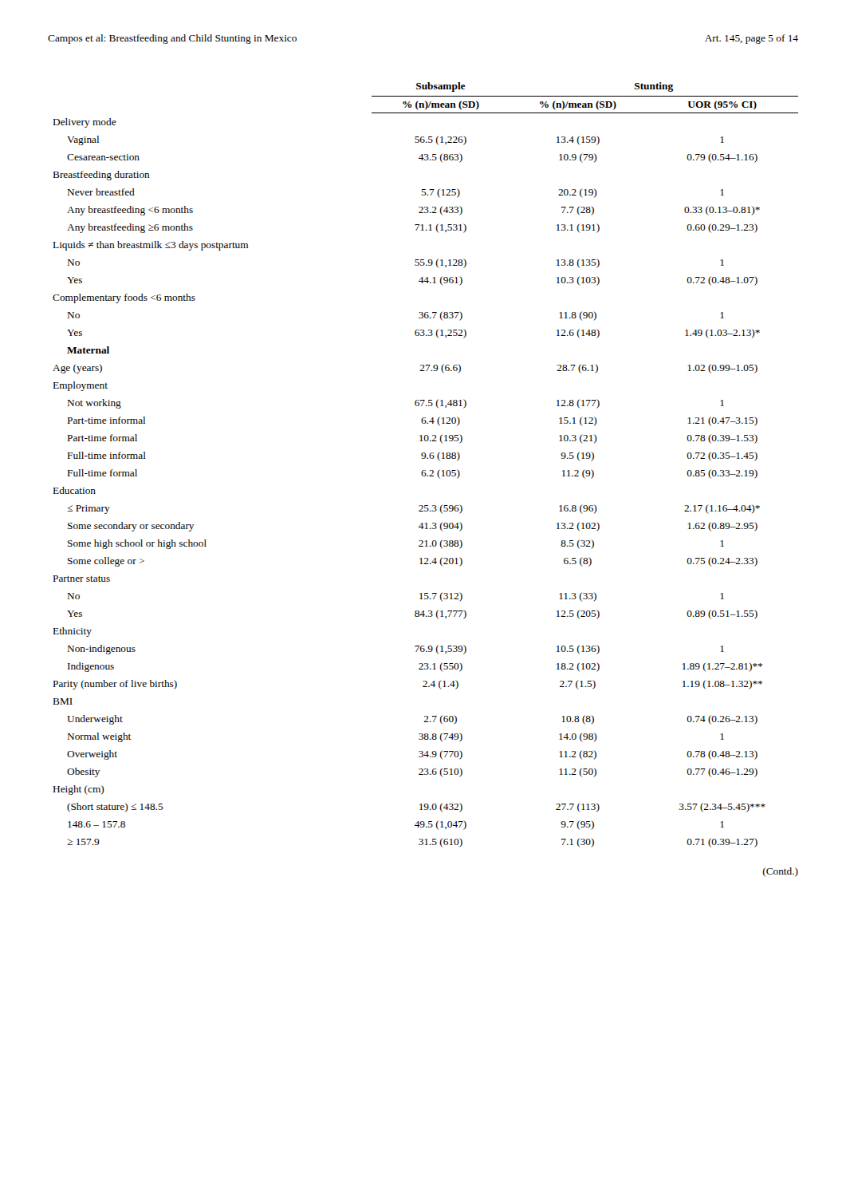Campos et al: Breastfeeding and Child Stunting in Mexico
Art. 145, page 5 of 14
| | Subsample | Stunting |
| --- | --- | --- |
| | % (n)/mean (SD) | % (n)/mean (SD) | UOR (95% CI) |
| Delivery mode | | | |
| Vaginal | 56.5 (1,226) | 13.4 (159) | 1 |
| Cesarean-section | 43.5 (863) | 10.9 (79) | 0.79 (0.54–1.16) |
| Breastfeeding duration | | | |
| Never breastfed | 5.7 (125) | 20.2 (19) | 1 |
| Any breastfeeding <6 months | 23.2 (433) | 7.7 (28) | 0.33 (0.13–0.81)* |
| Any breastfeeding ≥6 months | 71.1 (1,531) | 13.1 (191) | 0.60 (0.29–1.23) |
| Liquids ≠ than breastmilk ≤3 days postpartum | | | |
| No | 55.9 (1,128) | 13.8 (135) | 1 |
| Yes | 44.1 (961) | 10.3 (103) | 0.72 (0.48–1.07) |
| Complementary foods <6 months | | | |
| No | 36.7 (837) | 11.8 (90) | 1 |
| Yes | 63.3 (1,252) | 12.6 (148) | 1.49 (1.03–2.13)* |
| Maternal | | | |
| Age (years) | 27.9 (6.6) | 28.7 (6.1) | 1.02 (0.99–1.05) |
| Employment | | | |
| Not working | 67.5 (1,481) | 12.8 (177) | 1 |
| Part-time informal | 6.4 (120) | 15.1 (12) | 1.21 (0.47–3.15) |
| Part-time formal | 10.2 (195) | 10.3 (21) | 0.78 (0.39–1.53) |
| Full-time informal | 9.6 (188) | 9.5 (19) | 0.72 (0.35–1.45) |
| Full-time formal | 6.2 (105) | 11.2 (9) | 0.85 (0.33–2.19) |
| Education | | | |
| ≤ Primary | 25.3 (596) | 16.8 (96) | 2.17 (1.16–4.04)* |
| Some secondary or secondary | 41.3 (904) | 13.2 (102) | 1.62 (0.89–2.95) |
| Some high school or high school | 21.0 (388) | 8.5 (32) | 1 |
| Some college or > | 12.4 (201) | 6.5 (8) | 0.75 (0.24–2.33) |
| Partner status | | | |
| No | 15.7 (312) | 11.3 (33) | 1 |
| Yes | 84.3 (1,777) | 12.5 (205) | 0.89 (0.51–1.55) |
| Ethnicity | | | |
| Non-indigenous | 76.9 (1,539) | 10.5 (136) | 1 |
| Indigenous | 23.1 (550) | 18.2 (102) | 1.89 (1.27–2.81)** |
| Parity (number of live births) | 2.4 (1.4) | 2.7 (1.5) | 1.19 (1.08–1.32)** |
| BMI | | | |
| Underweight | 2.7 (60) | 10.8 (8) | 0.74 (0.26–2.13) |
| Normal weight | 38.8 (749) | 14.0 (98) | 1 |
| Overweight | 34.9 (770) | 11.2 (82) | 0.78 (0.48–2.13) |
| Obesity | 23.6 (510) | 11.2 (50) | 0.77 (0.46–1.29) |
| Height (cm) | | | |
| (Short stature) ≤ 148.5 | 19.0 (432) | 27.7 (113) | 3.57 (2.34–5.45)*** |
| 148.6 – 157.8 | 49.5 (1,047) | 9.7 (95) | 1 |
| ≥ 157.9 | 31.5 (610) | 7.1 (30) | 0.71 (0.39–1.27) |
(Contd.)